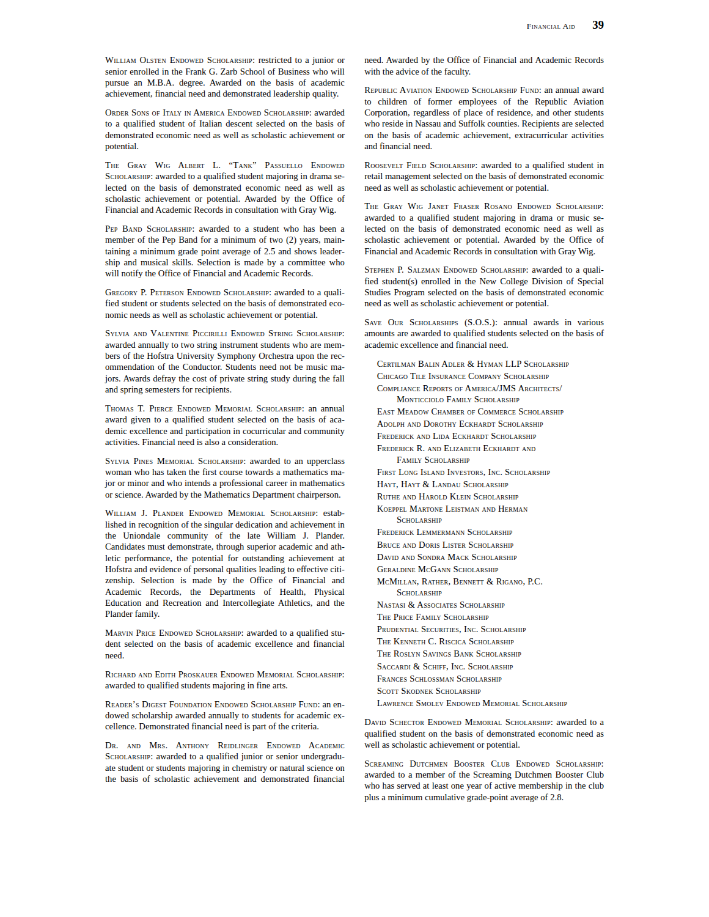Financial Aid 39
William Olsten Endowed Scholarship: restricted to a junior or senior enrolled in the Frank G. Zarb School of Business who will pursue an M.B.A. degree. Awarded on the basis of academic achievement, financial need and demonstrated leadership quality.
Order Sons of Italy in America Endowed Scholarship: awarded to a qualified student of Italian descent selected on the basis of demonstrated economic need as well as scholastic achievement or potential.
The Gray Wig Albert L. “Tank” Passuello Endowed Scholarship: awarded to a qualified student majoring in drama selected on the basis of demonstrated economic need as well as scholastic achievement or potential. Awarded by the Office of Financial and Academic Records in consultation with Gray Wig.
Pep Band Scholarship: awarded to a student who has been a member of the Pep Band for a minimum of two (2) years, maintaining a minimum grade point average of 2.5 and shows leadership and musical skills. Selection is made by a committee who will notify the Office of Financial and Academic Records.
Gregory P. Peterson Endowed Scholarship: awarded to a qualified student or students selected on the basis of demonstrated economic needs as well as scholastic achievement or potential.
Sylvia and Valentine Piccirilli Endowed String Scholarship: awarded annually to two string instrument students who are members of the Hofstra University Symphony Orchestra upon the recommendation of the Conductor. Students need not be music majors. Awards defray the cost of private string study during the fall and spring semesters for recipients.
Thomas T. Pierce Endowed Memorial Scholarship: an annual award given to a qualified student selected on the basis of academic excellence and participation in cocurricular and community activities. Financial need is also a consideration.
Sylvia Pines Memorial Scholarship: awarded to an upperclass woman who has taken the first course towards a mathematics major or minor and who intends a professional career in mathematics or science. Awarded by the Mathematics Department chairperson.
William J. Plander Endowed Memorial Scholarship: established in recognition of the singular dedication and achievement in the Uniondale community of the late William J. Plander. Candidates must demonstrate, through superior academic and athletic performance, the potential for outstanding achievement at Hofstra and evidence of personal qualities leading to effective citizenship. Selection is made by the Office of Financial and Academic Records, the Departments of Health, Physical Education and Recreation and Intercollegiate Athletics, and the Plander family.
Marvin Price Endowed Scholarship: awarded to a qualified student selected on the basis of academic excellence and financial need.
Richard and Edith Proskauer Endowed Memorial Scholarship: awarded to qualified students majoring in fine arts.
Reader’s Digest Foundation Endowed Scholarship Fund: an endowed scholarship awarded annually to students for academic excellence. Demonstrated financial need is part of the criteria.
Dr. and Mrs. Anthony Reidlinger Endowed Academic Scholarship: awarded to a qualified junior or senior undergraduate student or students majoring in chemistry or natural science on the basis of scholastic achievement and demonstrated financial need. Awarded by the Office of Financial and Academic Records with the advice of the faculty.
Republic Aviation Endowed Scholarship Fund: an annual award to children of former employees of the Republic Aviation Corporation, regardless of place of residence, and other students who reside in Nassau and Suffolk counties. Recipients are selected on the basis of academic achievement, extracurricular activities and financial need.
Roosevelt Field Scholarship: awarded to a qualified student in retail management selected on the basis of demonstrated economic need as well as scholastic achievement or potential.
The Gray Wig Janet Fraser Rosano Endowed Scholarship: awarded to a qualified student majoring in drama or music selected on the basis of demonstrated economic need as well as scholastic achievement or potential. Awarded by the Office of Financial and Academic Records in consultation with Gray Wig.
Stephen P. Salzman Endowed Scholarship: awarded to a qualified student(s) enrolled in the New College Division of Special Studies Program selected on the basis of demonstrated economic need as well as scholastic achievement or potential.
Save Our Scholarships (S.O.S.): annual awards in various amounts are awarded to qualified students selected on the basis of academic excellence and financial need.
Certilman Balin Adler & Hyman LLP Scholarship
Chicago Tile Insurance Company Scholarship
Compliance Reports of America/JMS Architects/Monticciolo Family Scholarship
East Meadow Chamber of Commerce Scholarship
Adolph and Dorothy Eckhardt Scholarship
Frederick and Lida Eckhardt Scholarship
Frederick R. and Elizabeth Eckhardt andFamily Scholarship
First Long Island Investors, Inc. Scholarship
Hayt, Hayt & Landau Scholarship
Ruthe and Harold Klein Scholarship
Koeppel Martone Leistman and HermanScholarship
Frederick Lemmermann Scholarship
Bruce and Doris Lister Scholarship
David and Sondra Mack Scholarship
Geraldine McGann Scholarship
McMillan, Rather, Bennett & Rigano, P.C.Scholarship
Nastasi & Associates Scholarship
The Price Family Scholarship
Prudential Securities, Inc. Scholarship
The Kenneth C. Riscica Scholarship
The Roslyn Savings Bank Scholarship
Saccardi & Schiff, Inc. Scholarship
Frances Schlossman Scholarship
Scott Skodnek Scholarship
Lawrence Smolev Endowed Memorial Scholarship
David Schector Endowed Memorial Scholarship: awarded to a qualified student on the basis of demonstrated economic need as well as scholastic achievement or potential.
Screaming Dutchmen Booster Club Endowed Scholarship: awarded to a member of the Screaming Dutchmen Booster Club who has served at least one year of active membership in the club plus a minimum cumulative grade-point average of 2.8.